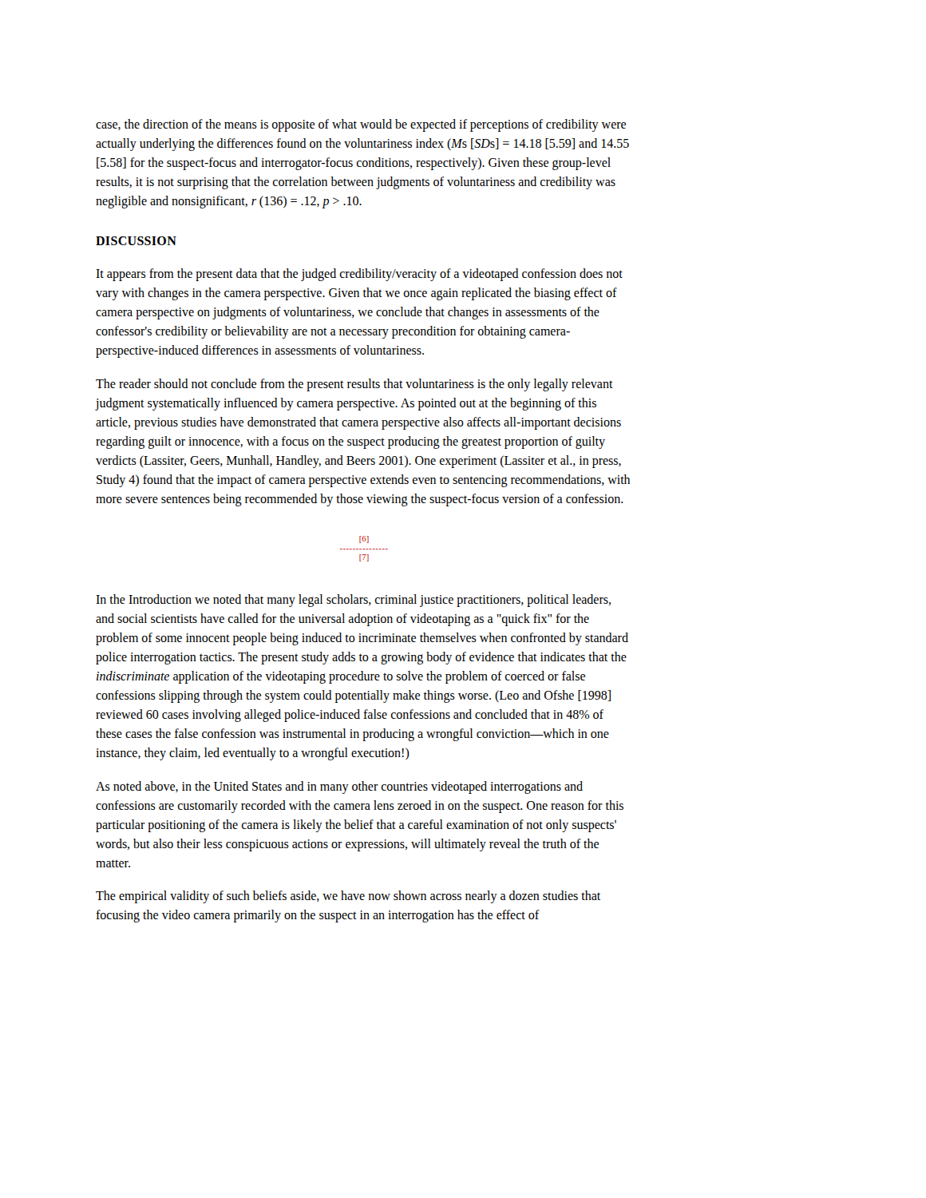case, the direction of the means is opposite of what would be expected if perceptions of credibility were actually underlying the differences found on the voluntariness index (Ms [SDs] = 14.18 [5.59] and 14.55 [5.58] for the suspect-focus and interrogator-focus conditions, respectively). Given these group-level results, it is not surprising that the correlation between judgments of voluntariness and credibility was negligible and nonsignificant, r (136) = .12, p > .10.
DISCUSSION
It appears from the present data that the judged credibility/veracity of a videotaped confession does not vary with changes in the camera perspective. Given that we once again replicated the biasing effect of camera perspective on judgments of voluntariness, we conclude that changes in assessments of the confessor's credibility or believability are not a necessary precondition for obtaining camera-perspective-induced differences in assessments of voluntariness.
The reader should not conclude from the present results that voluntariness is the only legally relevant judgment systematically influenced by camera perspective. As pointed out at the beginning of this article, previous studies have demonstrated that camera perspective also affects all-important decisions regarding guilt or innocence, with a focus on the suspect producing the greatest proportion of guilty verdicts (Lassiter, Geers, Munhall, Handley, and Beers 2001). One experiment (Lassiter et al., in press, Study 4) found that the impact of camera perspective extends even to sentencing recommendations, with more severe sentences being recommended by those viewing the suspect-focus version of a confession.
[6] --------------- [7]
In the Introduction we noted that many legal scholars, criminal justice practitioners, political leaders, and social scientists have called for the universal adoption of videotaping as a "quick fix" for the problem of some innocent people being induced to incriminate themselves when confronted by standard police interrogation tactics. The present study adds to a growing body of evidence that indicates that the indiscriminate application of the videotaping procedure to solve the problem of coerced or false confessions slipping through the system could potentially make things worse. (Leo and Ofshe [1998] reviewed 60 cases involving alleged police-induced false confessions and concluded that in 48% of these cases the false confession was instrumental in producing a wrongful conviction—which in one instance, they claim, led eventually to a wrongful execution!)
As noted above, in the United States and in many other countries videotaped interrogations and confessions are customarily recorded with the camera lens zeroed in on the suspect. One reason for this particular positioning of the camera is likely the belief that a careful examination of not only suspects' words, but also their less conspicuous actions or expressions, will ultimately reveal the truth of the matter.
The empirical validity of such beliefs aside, we have now shown across nearly a dozen studies that focusing the video camera primarily on the suspect in an interrogation has the effect of